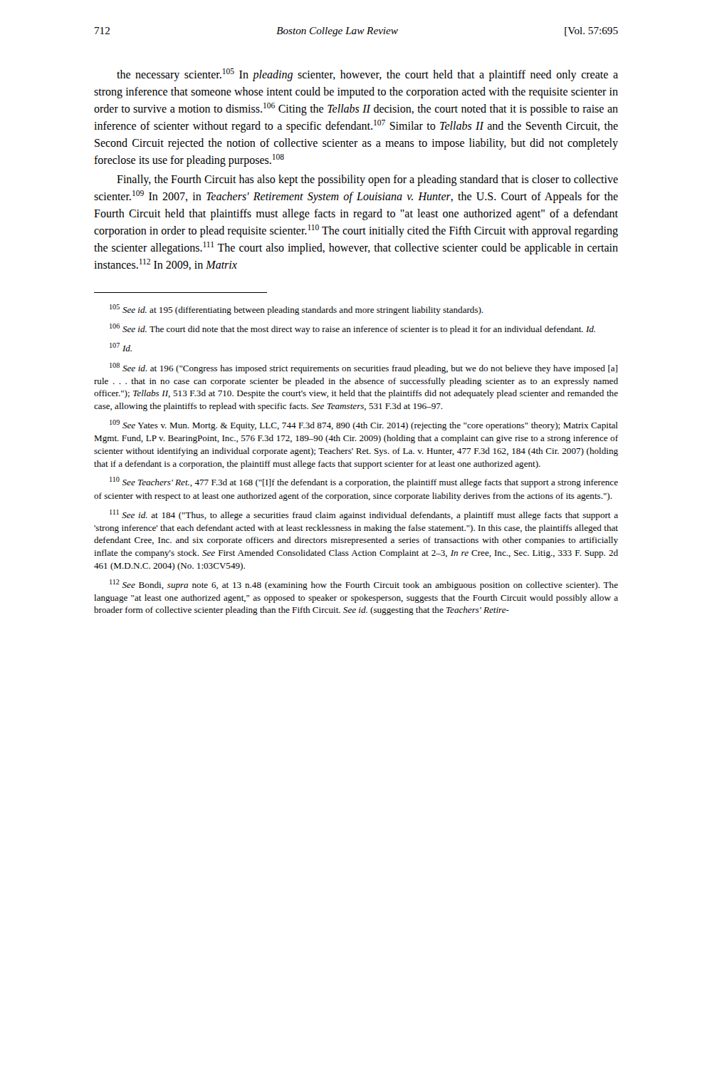712 Boston College Law Review [Vol. 57:695
the necessary scienter.105 In pleading scienter, however, the court held that a plaintiff need only create a strong inference that someone whose intent could be imputed to the corporation acted with the requisite scienter in order to survive a motion to dismiss.106 Citing the Tellabs II decision, the court noted that it is possible to raise an inference of scienter without regard to a specific defendant.107 Similar to Tellabs II and the Seventh Circuit, the Second Circuit rejected the notion of collective scienter as a means to impose liability, but did not completely foreclose its use for pleading purposes.108
Finally, the Fourth Circuit has also kept the possibility open for a pleading standard that is closer to collective scienter.109 In 2007, in Teachers' Retirement System of Louisiana v. Hunter, the U.S. Court of Appeals for the Fourth Circuit held that plaintiffs must allege facts in regard to "at least one authorized agent" of a defendant corporation in order to plead requisite scienter.110 The court initially cited the Fifth Circuit with approval regarding the scienter allegations.111 The court also implied, however, that collective scienter could be applicable in certain instances.112 In 2009, in Matrix
See id. at 195 (differentiating between pleading standards and more stringent liability standards).
See id. The court did note that the most direct way to raise an inference of scienter is to plead it for an individual defendant. Id.
Id.
See id. at 196 ("Congress has imposed strict requirements on securities fraud pleading, but we do not believe they have imposed [a] rule . . . that in no case can corporate scienter be pleaded in the absence of successfully pleading scienter as to an expressly named officer."); Tellabs II, 513 F.3d at 710. Despite the court's view, it held that the plaintiffs did not adequately plead scienter and remanded the case, allowing the plaintiffs to replead with specific facts. See Teamsters, 531 F.3d at 196–97.
See Yates v. Mun. Mortg. & Equity, LLC, 744 F.3d 874, 890 (4th Cir. 2014) (rejecting the "core operations" theory); Matrix Capital Mgmt. Fund, LP v. BearingPoint, Inc., 576 F.3d 172, 189–90 (4th Cir. 2009) (holding that a complaint can give rise to a strong inference of scienter without identifying an individual corporate agent); Teachers' Ret. Sys. of La. v. Hunter, 477 F.3d 162, 184 (4th Cir. 2007) (holding that if a defendant is a corporation, the plaintiff must allege facts that support scienter for at least one authorized agent).
See Teachers' Ret., 477 F.3d at 168 ("[I]f the defendant is a corporation, the plaintiff must allege facts that support a strong inference of scienter with respect to at least one authorized agent of the corporation, since corporate liability derives from the actions of its agents.").
See id. at 184 ("Thus, to allege a securities fraud claim against individual defendants, a plaintiff must allege facts that support a 'strong inference' that each defendant acted with at least recklessness in making the false statement."). In this case, the plaintiffs alleged that defendant Cree, Inc. and six corporate officers and directors misrepresented a series of transactions with other companies to artificially inflate the company's stock. See First Amended Consolidated Class Action Complaint at 2–3, In re Cree, Inc., Sec. Litig., 333 F. Supp. 2d 461 (M.D.N.C. 2004) (No. 1:03CV549).
See Bondi, supra note 6, at 13 n.48 (examining how the Fourth Circuit took an ambiguous position on collective scienter). The language "at least one authorized agent," as opposed to speaker or spokesperson, suggests that the Fourth Circuit would possibly allow a broader form of collective scienter pleading than the Fifth Circuit. See id. (suggesting that the Teachers' Retire-